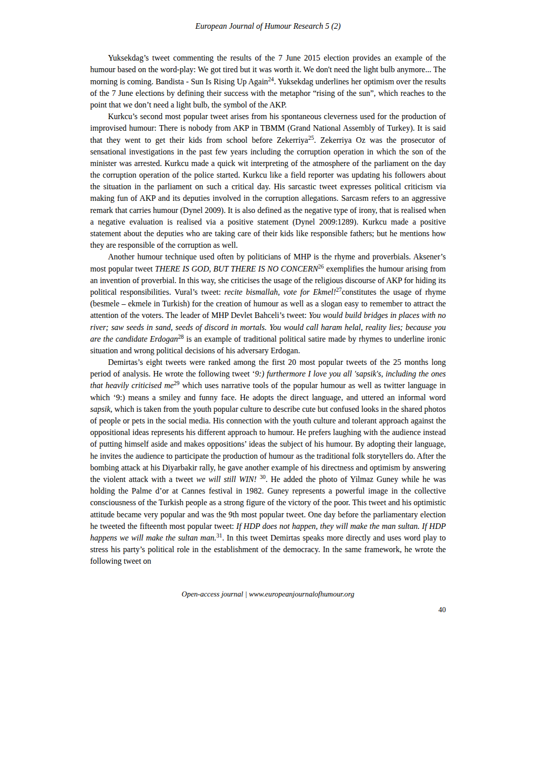European Journal of Humour Research 5 (2)
Yuksekdag’s tweet commenting the results of the 7 June 2015 election provides an example of the humour based on the word-play: We got tired but it was worth it. We don't need the light bulb anymore... The morning is coming. Bandista - Sun Is Rising Up Again24. Yuksekdag underlines her optimism over the results of the 7 June elections by defining their success with the metaphor “rising of the sun”, which reaches to the point that we don’t need a light bulb, the symbol of the AKP.
Kurkcu’s second most popular tweet arises from his spontaneous cleverness used for the production of improvised humour: There is nobody from AKP in TBMM (Grand National Assembly of Turkey). It is said that they went to get their kids from school before Zekerriya25. Zekerriya Oz was the prosecutor of sensational investigations in the past few years including the corruption operation in which the son of the minister was arrested. Kurkcu made a quick wit interpreting of the atmosphere of the parliament on the day the corruption operation of the police started. Kurkcu like a field reporter was updating his followers about the situation in the parliament on such a critical day. His sarcastic tweet expresses political criticism via making fun of AKP and its deputies involved in the corruption allegations. Sarcasm refers to an aggressive remark that carries humour (Dynel 2009). It is also defined as the negative type of irony, that is realised when a negative evaluation is realised via a positive statement (Dynel 2009:1289). Kurkcu made a positive statement about the deputies who are taking care of their kids like responsible fathers; but he mentions how they are responsible of the corruption as well.
Another humour technique used often by politicians of MHP is the rhyme and proverbials. Aksener’s most popular tweet THERE IS GOD, BUT THERE IS NO CONCERN26 exemplifies the humour arising from an invention of proverbial. In this way, she criticises the usage of the religious discourse of AKP for hiding its political responsibilities. Vural’s tweet: recite bismallah, vote for Ekmel!27constitutes the usage of rhyme (besmele – ekmele in Turkish) for the creation of humour as well as a slogan easy to remember to attract the attention of the voters. The leader of MHP Devlet Bahceli’s tweet: You would build bridges in places with no river; saw seeds in sand, seeds of discord in mortals. You would call haram helal, reality lies; because you are the candidate Erdogan28 is an example of traditional political satire made by rhymes to underline ironic situation and wrong political decisions of his adversary Erdogan.
Demirtas’s eight tweets were ranked among the first 20 most popular tweets of the 25 months long period of analysis. He wrote the following tweet ‘9:) furthermore I love you all 'sapsik's, including the ones that heavily criticised me29 which uses narrative tools of the popular humour as well as twitter language in which ‘9:) means a smiley and funny face. He adopts the direct language, and uttered an informal word sapsik, which is taken from the youth popular culture to describe cute but confused looks in the shared photos of people or pets in the social media. His connection with the youth culture and tolerant approach against the oppositional ideas represents his different approach to humour. He prefers laughing with the audience instead of putting himself aside and makes oppositions’ ideas the subject of his humour. By adopting their language, he invites the audience to participate the production of humour as the traditional folk storytellers do. After the bombing attack at his Diyarbakir rally, he gave another example of his directness and optimism by answering the violent attack with a tweet we will still WIN! 30. He added the photo of Yilmaz Guney while he was holding the Palme d’or at Cannes festival in 1982. Guney represents a powerful image in the collective consciousness of the Turkish people as a strong figure of the victory of the poor. This tweet and his optimistic attitude became very popular and was the 9th most popular tweet. One day before the parliamentary election he tweeted the fifteenth most popular tweet: If HDP does not happen, they will make the man sultan. If HDP happens we will make the sultan man.31. In this tweet Demirtas speaks more directly and uses word play to stress his party’s political role in the establishment of the democracy. In the same framework, he wrote the following tweet on
Open-access journal | www.europeanjournalofhumour.org
40